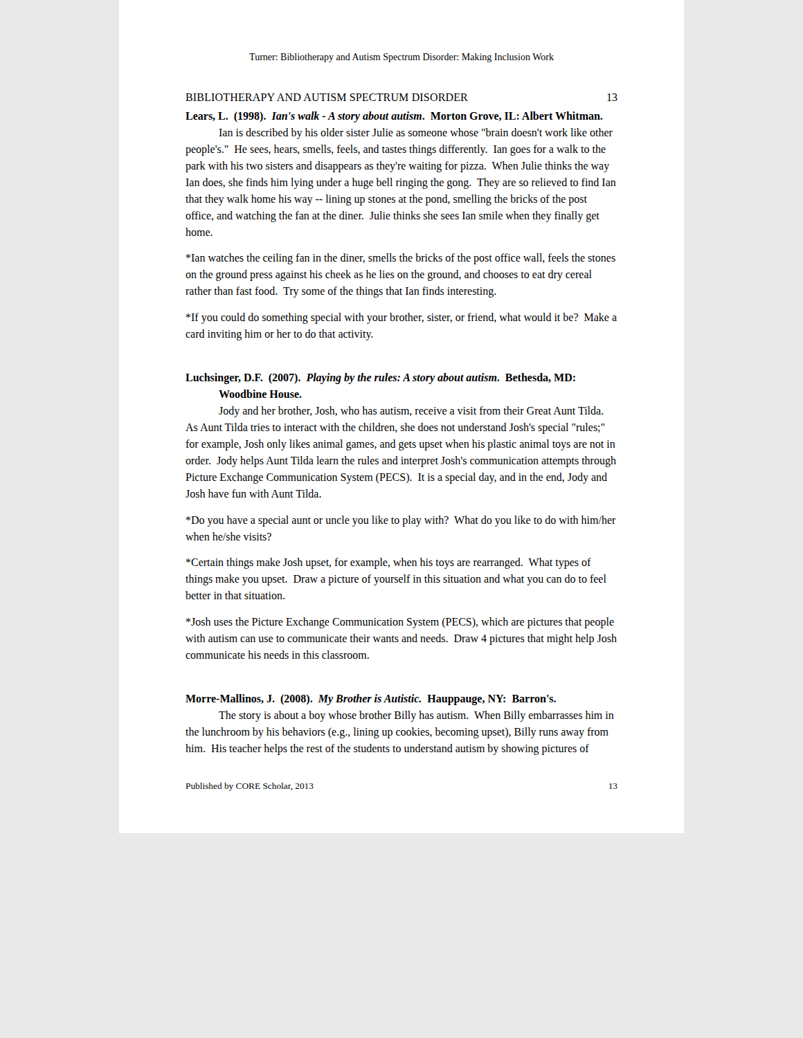Turner: Bibliotherapy and Autism Spectrum Disorder: Making Inclusion Work
BIBLIOTHERAPY AND AUTISM SPECTRUM DISORDER 13
Lears, L. (1998). Ian's walk - A story about autism. Morton Grove, IL: Albert Whitman.
Ian is described by his older sister Julie as someone whose "brain doesn't work like other people's." He sees, hears, smells, feels, and tastes things differently. Ian goes for a walk to the park with his two sisters and disappears as they're waiting for pizza. When Julie thinks the way Ian does, she finds him lying under a huge bell ringing the gong. They are so relieved to find Ian that they walk home his way -- lining up stones at the pond, smelling the bricks of the post office, and watching the fan at the diner. Julie thinks she sees Ian smile when they finally get home.
*Ian watches the ceiling fan in the diner, smells the bricks of the post office wall, feels the stones on the ground press against his cheek as he lies on the ground, and chooses to eat dry cereal rather than fast food. Try some of the things that Ian finds interesting.
*If you could do something special with your brother, sister, or friend, what would it be? Make a card inviting him or her to do that activity.
Luchsinger, D.F. (2007). Playing by the rules: A story about autism. Bethesda, MD: Woodbine House.
Jody and her brother, Josh, who has autism, receive a visit from their Great Aunt Tilda. As Aunt Tilda tries to interact with the children, she does not understand Josh's special "rules;" for example, Josh only likes animal games, and gets upset when his plastic animal toys are not in order. Jody helps Aunt Tilda learn the rules and interpret Josh's communication attempts through Picture Exchange Communication System (PECS). It is a special day, and in the end, Jody and Josh have fun with Aunt Tilda.
*Do you have a special aunt or uncle you like to play with? What do you like to do with him/her when he/she visits?
*Certain things make Josh upset, for example, when his toys are rearranged. What types of things make you upset. Draw a picture of yourself in this situation and what you can do to feel better in that situation.
*Josh uses the Picture Exchange Communication System (PECS), which are pictures that people with autism can use to communicate their wants and needs. Draw 4 pictures that might help Josh communicate his needs in this classroom.
Morre-Mallinos, J. (2008). My Brother is Autistic. Hauppauge, NY: Barron's.
The story is about a boy whose brother Billy has autism. When Billy embarrasses him in the lunchroom by his behaviors (e.g., lining up cookies, becoming upset), Billy runs away from him. His teacher helps the rest of the students to understand autism by showing pictures of
Published by CORE Scholar, 2013 13